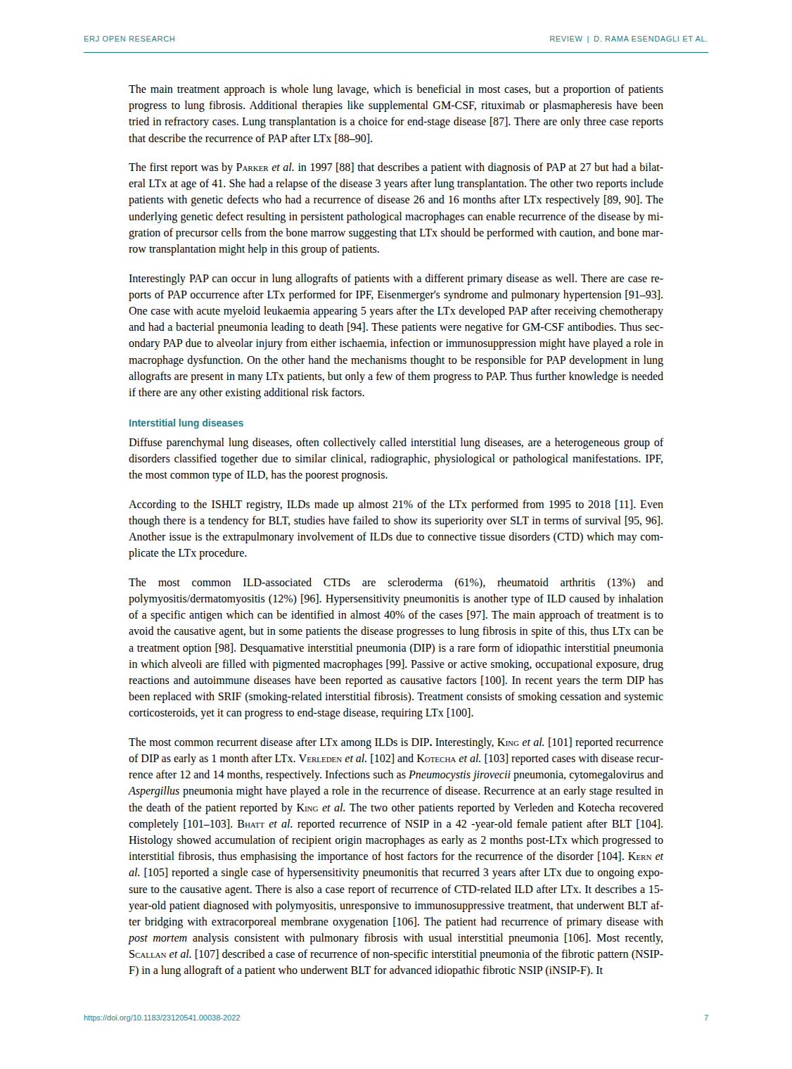ERJ Open Research
Review|D. Rama Esendagli et al.
The main treatment approach is whole lung lavage, which is beneficial in most cases, but a proportion of patients progress to lung fibrosis. Additional therapies like supplemental GM-CSF, rituximab or plasmapheresis have been tried in refractory cases. Lung transplantation is a choice for end-stage disease [87]. There are only three case reports that describe the recurrence of PAP after LTx [88–90].
The first report was by Parker et al. in 1997 [88] that describes a patient with diagnosis of PAP at 27 but had a bilateral LTx at age of 41. She had a relapse of the disease 3 years after lung transplantation. The other two reports include patients with genetic defects who had a recurrence of disease 26 and 16 months after LTx respectively [89, 90]. The underlying genetic defect resulting in persistent pathological macrophages can enable recurrence of the disease by migration of precursor cells from the bone marrow suggesting that LTx should be performed with caution, and bone marrow transplantation might help in this group of patients.
Interestingly PAP can occur in lung allografts of patients with a different primary disease as well. There are case reports of PAP occurrence after LTx performed for IPF, Eisenmerger's syndrome and pulmonary hypertension [91–93]. One case with acute myeloid leukaemia appearing 5 years after the LTx developed PAP after receiving chemotherapy and had a bacterial pneumonia leading to death [94]. These patients were negative for GM-CSF antibodies. Thus secondary PAP due to alveolar injury from either ischaemia, infection or immunosuppression might have played a role in macrophage dysfunction. On the other hand the mechanisms thought to be responsible for PAP development in lung allografts are present in many LTx patients, but only a few of them progress to PAP. Thus further knowledge is needed if there are any other existing additional risk factors.
Interstitial lung diseases
Diffuse parenchymal lung diseases, often collectively called interstitial lung diseases, are a heterogeneous group of disorders classified together due to similar clinical, radiographic, physiological or pathological manifestations. IPF, the most common type of ILD, has the poorest prognosis.
According to the ISHLT registry, ILDs made up almost 21% of the LTx performed from 1995 to 2018 [11]. Even though there is a tendency for BLT, studies have failed to show its superiority over SLT in terms of survival [95, 96]. Another issue is the extrapulmonary involvement of ILDs due to connective tissue disorders (CTD) which may complicate the LTx procedure.
The most common ILD-associated CTDs are scleroderma (61%), rheumatoid arthritis (13%) and polymyositis/dermatomyositis (12%) [96]. Hypersensitivity pneumonitis is another type of ILD caused by inhalation of a specific antigen which can be identified in almost 40% of the cases [97]. The main approach of treatment is to avoid the causative agent, but in some patients the disease progresses to lung fibrosis in spite of this, thus LTx can be a treatment option [98]. Desquamative interstitial pneumonia (DIP) is a rare form of idiopathic interstitial pneumonia in which alveoli are filled with pigmented macrophages [99]. Passive or active smoking, occupational exposure, drug reactions and autoimmune diseases have been reported as causative factors [100]. In recent years the term DIP has been replaced with SRIF (smoking-related interstitial fibrosis). Treatment consists of smoking cessation and systemic corticosteroids, yet it can progress to end-stage disease, requiring LTx [100].
The most common recurrent disease after LTx among ILDs is DIP. Interestingly, King et al. [101] reported recurrence of DIP as early as 1 month after LTx. Verleden et al. [102] and Kotecha et al. [103] reported cases with disease recurrence after 12 and 14 months, respectively. Infections such as Pneumocystis jirovecii pneumonia, cytomegalovirus and Aspergillus pneumonia might have played a role in the recurrence of disease. Recurrence at an early stage resulted in the death of the patient reported by King et al. The two other patients reported by Verleden and Kotecha recovered completely [101–103]. Bhatt et al. reported recurrence of NSIP in a 42 -year-old female patient after BLT [104]. Histology showed accumulation of recipient origin macrophages as early as 2 months post-LTx which progressed to interstitial fibrosis, thus emphasising the importance of host factors for the recurrence of the disorder [104]. Kern et al. [105] reported a single case of hypersensitivity pneumonitis that recurred 3 years after LTx due to ongoing exposure to the causative agent. There is also a case report of recurrence of CTD-related ILD after LTx. It describes a 15-year-old patient diagnosed with polymyositis, unresponsive to immunosuppressive treatment, that underwent BLT after bridging with extracorporeal membrane oxygenation [106]. The patient had recurrence of primary disease with post mortem analysis consistent with pulmonary fibrosis with usual interstitial pneumonia [106]. Most recently, Scallan et al. [107] described a case of recurrence of non-specific interstitial pneumonia of the fibrotic pattern (NSIP-F) in a lung allograft of a patient who underwent BLT for advanced idiopathic fibrotic NSIP (iNSIP-F). It
https://doi.org/10.1183/23120541.00038-2022
7